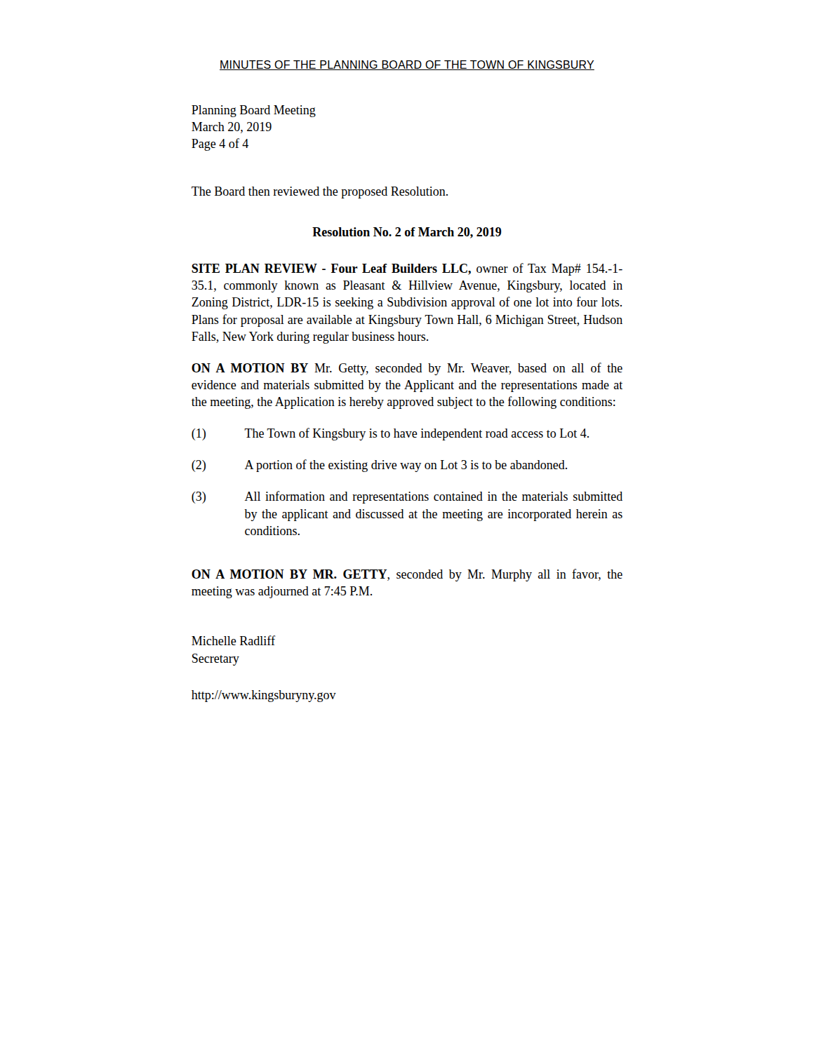MINUTES OF THE PLANNING BOARD OF THE TOWN OF KINGSBURY
Planning Board Meeting
March 20, 2019
Page 4 of 4
The Board then reviewed the proposed Resolution.
Resolution No. 2 of March 20, 2019
SITE PLAN REVIEW - Four Leaf Builders LLC, owner of Tax Map# 154.-1-35.1, commonly known as Pleasant & Hillview Avenue, Kingsbury, located in Zoning District, LDR-15 is seeking a Subdivision approval of one lot into four lots. Plans for proposal are available at Kingsbury Town Hall, 6 Michigan Street, Hudson Falls, New York during regular business hours.
ON A MOTION BY Mr. Getty, seconded by Mr. Weaver, based on all of the evidence and materials submitted by the Applicant and the representations made at the meeting, the Application is hereby approved subject to the following conditions:
(1)
The Town of Kingsbury is to have independent road access to Lot 4.
(2)
A portion of the existing drive way on Lot 3 is to be abandoned.
(3)
All information and representations contained in the materials submitted by the applicant and discussed at the meeting are incorporated herein as conditions.
ON A MOTION BY MR. GETTY, seconded by Mr. Murphy all in favor, the meeting was adjourned at 7:45 P.M.
Michelle Radliff
Secretary
http://www.kingsburyny.gov